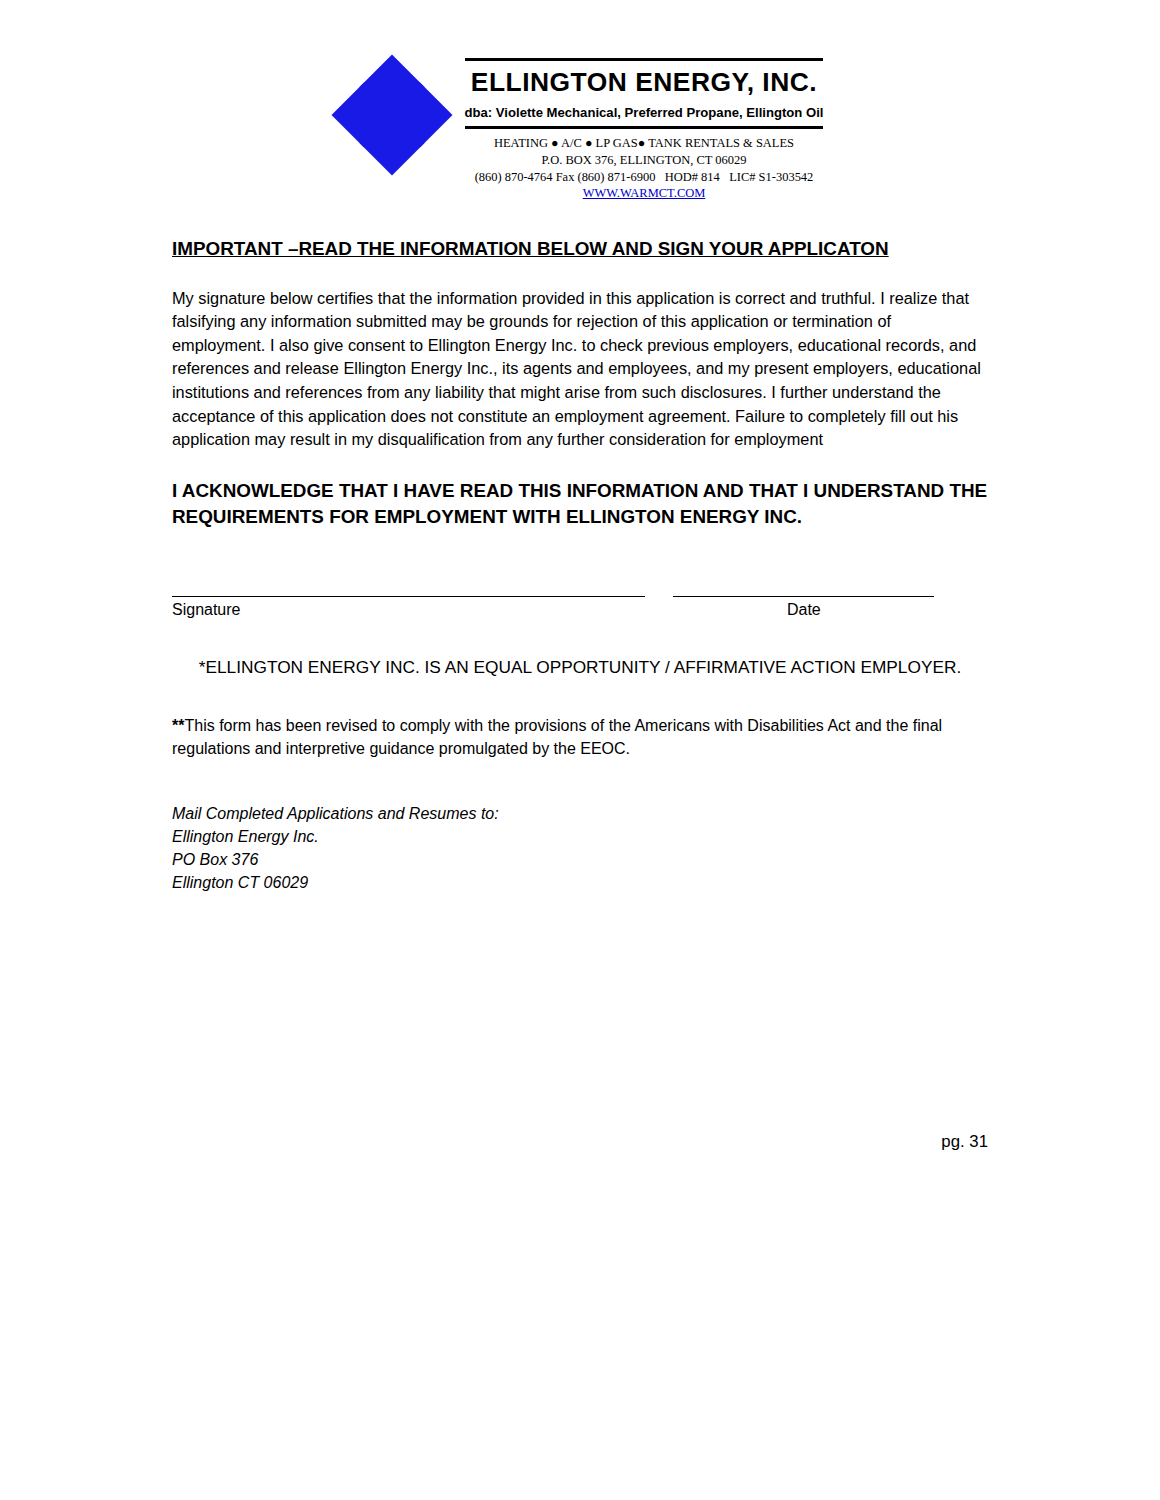ELLINGTON ENERGY, INC.
dba: Violette Mechanical, Preferred Propane, Ellington Oil
HEATING ● A/C ● LP GAS● TANK RENTALS & SALES
P.O. BOX 376, ELLINGTON, CT 06029
(860) 870-4764 Fax (860) 871-6900 HOD# 814 LIC# S1-303542
WWW.WARMCT.COM
IMPORTANT –READ THE INFORMATION BELOW AND SIGN YOUR APPLICATON
My signature below certifies that the information provided in this application is correct and truthful. I realize that falsifying any information submitted may be grounds for rejection of this application or termination of employment. I also give consent to Ellington Energy Inc. to check previous employers, educational records, and references and release Ellington Energy Inc., its agents and employees, and my present employers, educational institutions and references from any liability that might arise from such disclosures. I further understand the acceptance of this application does not constitute an employment agreement. Failure to completely fill out his application may result in my disqualification from any further consideration for employment
I ACKNOWLEDGE THAT I HAVE READ THIS INFORMATION AND THAT I UNDERSTAND THE REQUIREMENTS FOR EMPLOYMENT WITH ELLINGTON ENERGY INC.
Signature
Date
*ELLINGTON ENERGY INC. IS AN EQUAL OPPORTUNITY / AFFIRMATIVE ACTION EMPLOYER.
**This form has been revised to comply with the provisions of the Americans with Disabilities Act and the final regulations and interpretive guidance promulgated by the EEOC.
Mail Completed Applications and Resumes to:
Ellington Energy Inc.
PO Box 376
Ellington CT 06029
pg. 31